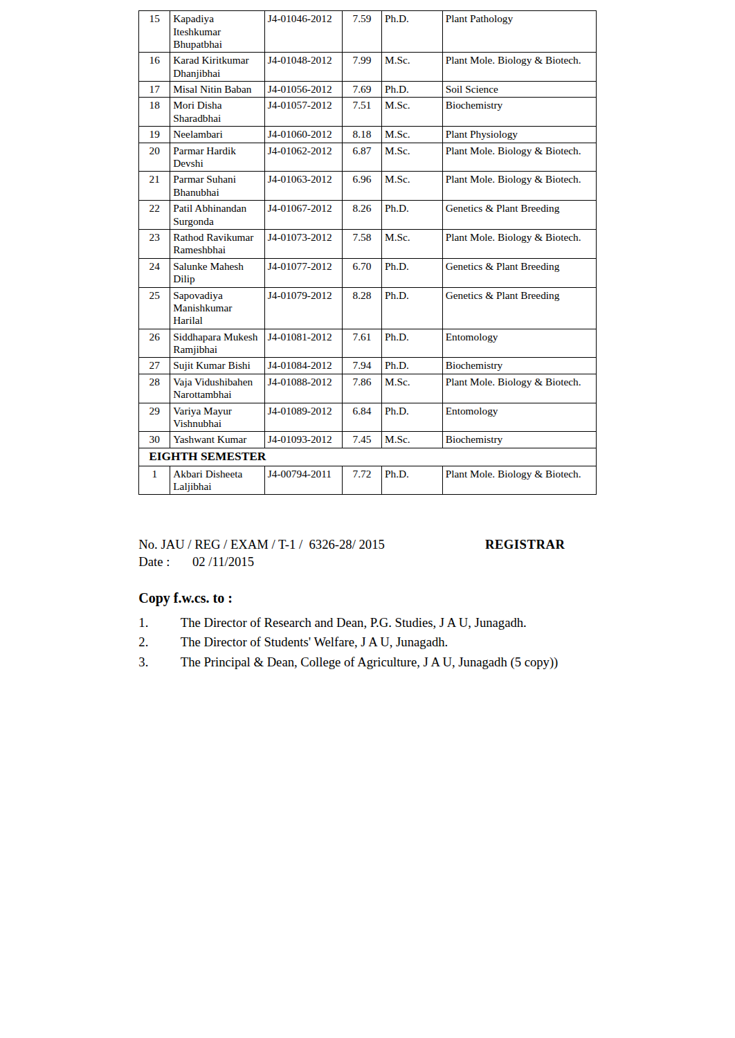| 15 | Kapadiya Iteshkumar Bhupatbhai | J4-01046-2012 | 7.59 | Ph.D. | Plant Pathology |
| 16 | Karad Kiritkumar Dhanjibhai | J4-01048-2012 | 7.99 | M.Sc. | Plant Mole. Biology & Biotech. |
| 17 | Misal Nitin Baban | J4-01056-2012 | 7.69 | Ph.D. | Soil Science |
| 18 | Mori Disha Sharadbhai | J4-01057-2012 | 7.51 | M.Sc. | Biochemistry |
| 19 | Neelambari | J4-01060-2012 | 8.18 | M.Sc. | Plant Physiology |
| 20 | Parmar Hardik Devshi | J4-01062-2012 | 6.87 | M.Sc. | Plant Mole. Biology & Biotech. |
| 21 | Parmar Suhani Bhanubhai | J4-01063-2012 | 6.96 | M.Sc. | Plant Mole. Biology & Biotech. |
| 22 | Patil Abhinandan Surgonda | J4-01067-2012 | 8.26 | Ph.D. | Genetics & Plant Breeding |
| 23 | Rathod Ravikumar Rameshbhai | J4-01073-2012 | 7.58 | M.Sc. | Plant Mole. Biology & Biotech. |
| 24 | Salunke Mahesh Dilip | J4-01077-2012 | 6.70 | Ph.D. | Genetics & Plant Breeding |
| 25 | Sapovadiya Manishkumar Harilal | J4-01079-2012 | 8.28 | Ph.D. | Genetics & Plant Breeding |
| 26 | Siddhapara Mukesh Ramjibhai | J4-01081-2012 | 7.61 | Ph.D. | Entomology |
| 27 | Sujit Kumar Bishi | J4-01084-2012 | 7.94 | Ph.D. | Biochemistry |
| 28 | Vaja Vidushibahen Narottambhai | J4-01088-2012 | 7.86 | M.Sc. | Plant Mole. Biology & Biotech. |
| 29 | Variya Mayur Vishnubhai | J4-01089-2012 | 6.84 | Ph.D. | Entomology |
| 30 | Yashwant Kumar | J4-01093-2012 | 7.45 | M.Sc. | Biochemistry |
| EIGHTH SEMESTER |
| 1 | Akbari Disheeta Laljibhai | J4-00794-2011 | 7.72 | Ph.D. | Plant Mole. Biology & Biotech. |
No. JAU / REG / EXAM / T-1 / 6326-28/ 2015 REGISTRAR
Date : 02 /11/2015
Copy f.w.cs. to :
1. The Director of Research and Dean, P.G. Studies, J A U, Junagadh.
2. The Director of Students' Welfare, J A U, Junagadh.
3. The Principal & Dean, College of Agriculture, J A U, Junagadh (5 copy))